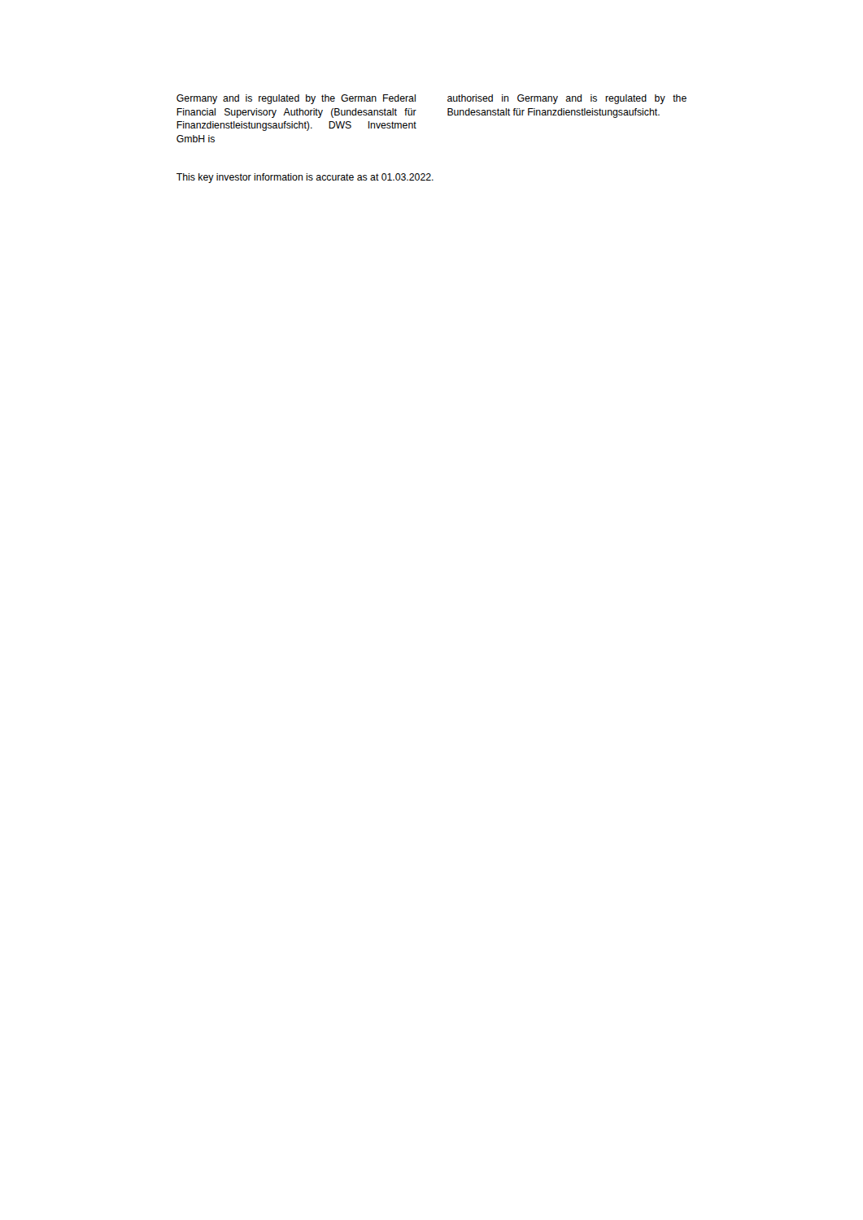Germany and is regulated by the German Federal Financial Supervisory Authority (Bundesanstalt für Finanzdienstleistungsaufsicht). DWS Investment GmbH is
authorised in Germany and is regulated by the Bundesanstalt für Finanzdienstleistungsaufsicht.
This key investor information is accurate as at 01.03.2022.